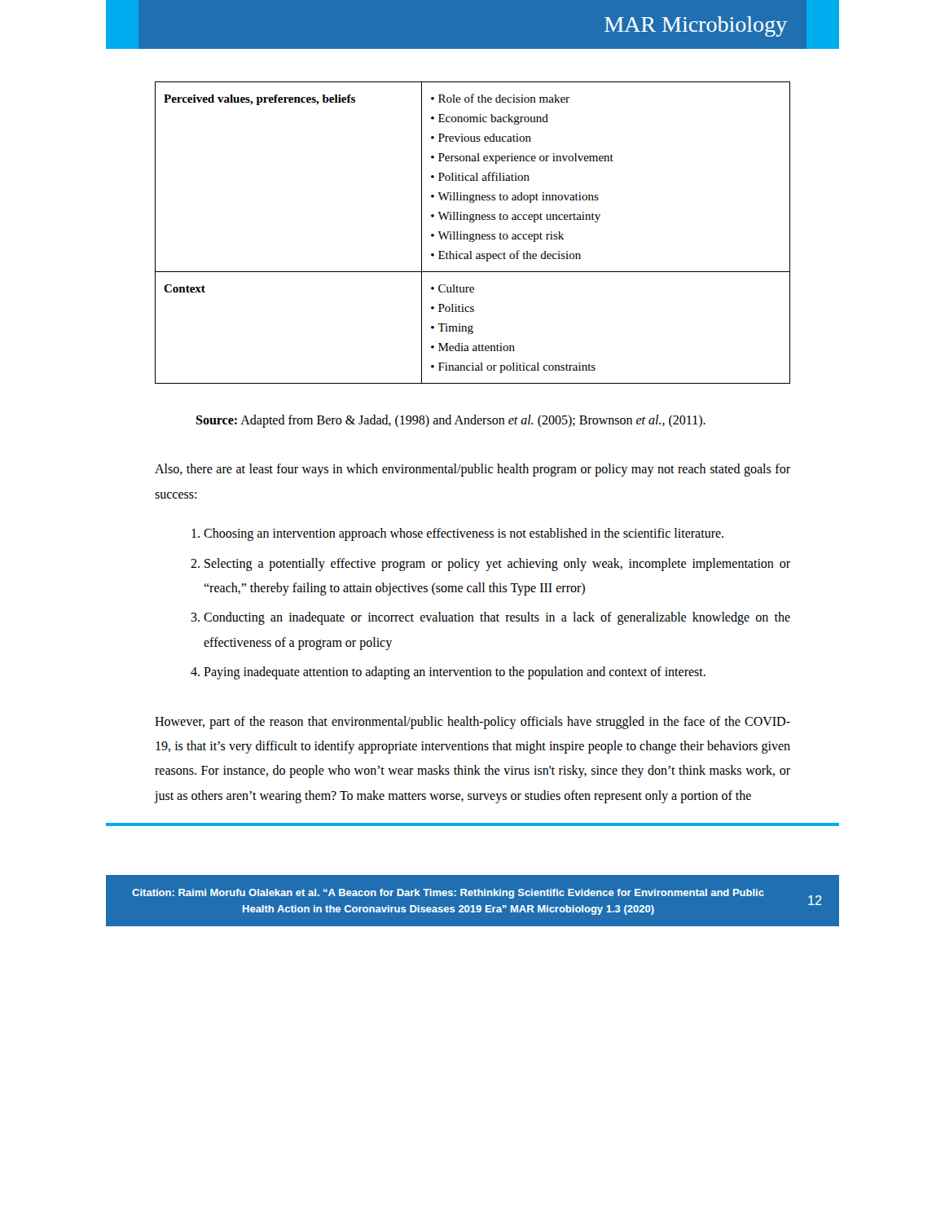MAR Microbiology
| Perceived values, preferences, beliefs | Role of the decision maker Economic background Previous education Personal experience or involvement Political affiliation Willingness to adopt innovations Willingness to accept uncertainty Willingness to accept risk Ethical aspect of the decision |
| Context | Culture Politics Timing Media attention Financial or political constraints |
Source: Adapted from Bero & Jadad, (1998) and Anderson et al. (2005); Brownson et al., (2011).
Also, there are at least four ways in which environmental/public health program or policy may not reach stated goals for success:
Choosing an intervention approach whose effectiveness is not established in the scientific literature.
Selecting a potentially effective program or policy yet achieving only weak, incomplete implementation or “reach,” thereby failing to attain objectives (some call this Type III error)
Conducting an inadequate or incorrect evaluation that results in a lack of generalizable knowledge on the effectiveness of a program or policy
Paying inadequate attention to adapting an intervention to the population and context of interest.
However, part of the reason that environmental/public health-policy officials have struggled in the face of the COVID-19, is that it’s very difficult to identify appropriate interventions that might inspire people to change their behaviors given reasons. For instance, do people who won’t wear masks think the virus isn't risky, since they don’t think masks work, or just as others aren’t wearing them? To make matters worse, surveys or studies often represent only a portion of the
Citation: Raimi Morufu Olalekan et al. “A Beacon for Dark Times: Rethinking Scientific Evidence for Environmental and Public Health Action in the Coronavirus Diseases 2019 Era” MAR Microbiology 1.3 (2020)
12